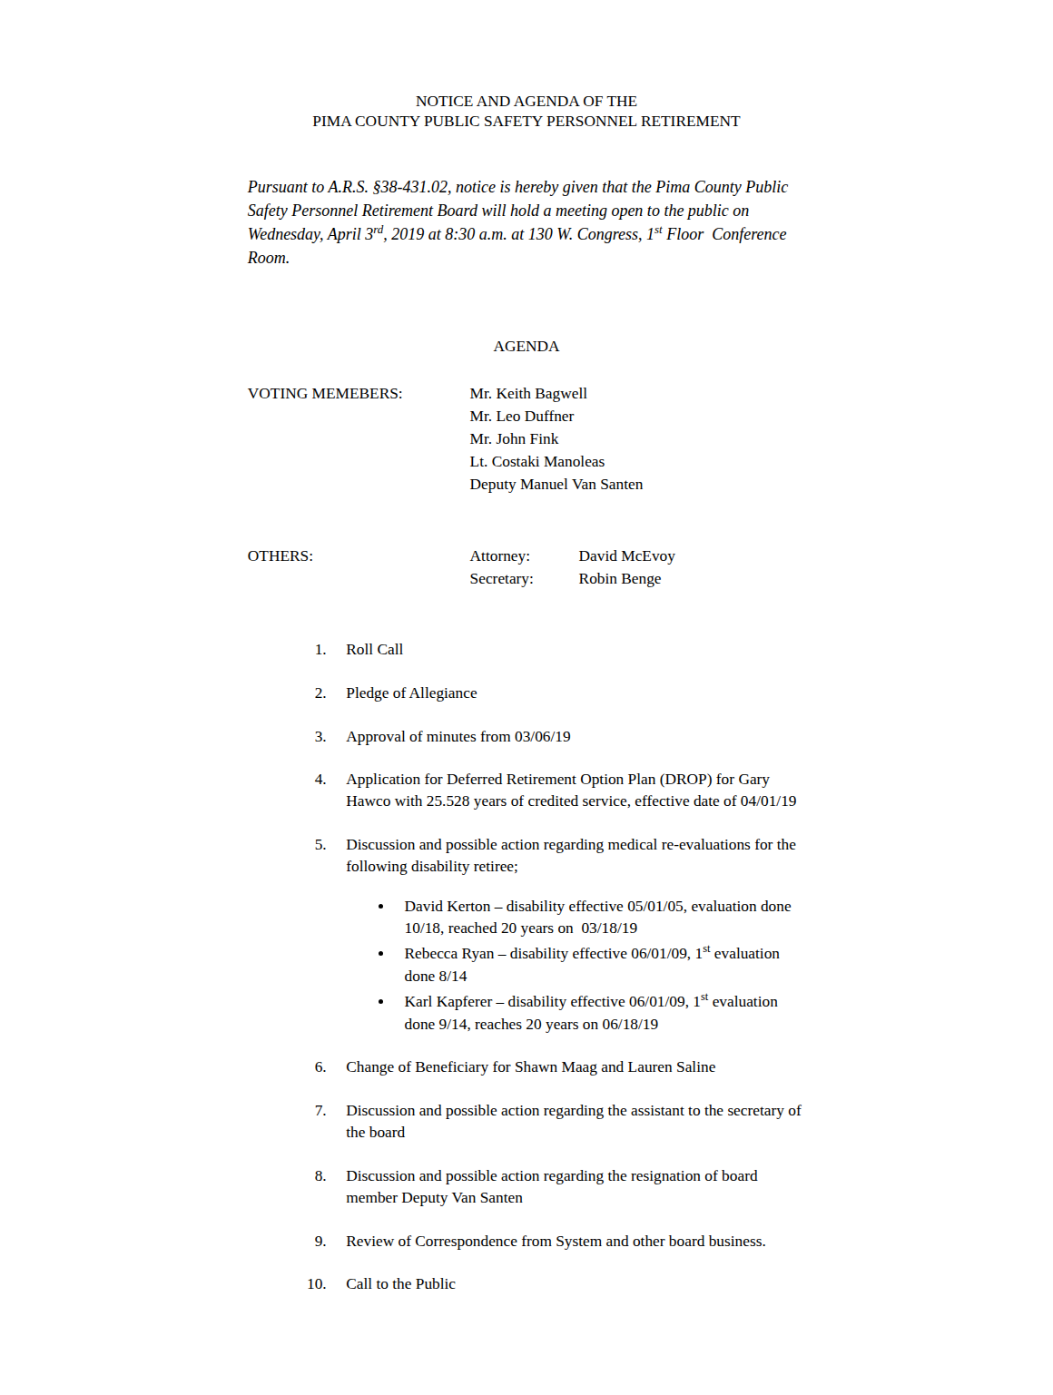NOTICE AND AGENDA OF THE
PIMA COUNTY PUBLIC SAFETY PERSONNEL RETIREMENT
Pursuant to A.R.S. §38-431.02, notice is hereby given that the Pima County Public Safety Personnel Retirement Board will hold a meeting open to the public on Wednesday, April 3rd, 2019 at 8:30 a.m. at 130 W. Congress, 1st Floor Conference Room.
AGENDA
| VOTING MEMEBERS: | Mr. Keith Bagwell |
| | Mr. Leo Duffner |
| | Mr. John Fink |
| | Lt. Costaki Manoleas |
| | Deputy Manuel Van Santen |
| OTHERS: | Attorney: | David McEvoy |
| | Secretary: | Robin Benge |
Roll Call
Pledge of Allegiance
Approval of minutes from 03/06/19
Application for Deferred Retirement Option Plan (DROP) for Gary Hawco with 25.528 years of credited service, effective date of 04/01/19
Discussion and possible action regarding medical re-evaluations for the following disability retiree;
David Kerton – disability effective 05/01/05, evaluation done 10/18, reached 20 years on 03/18/19
Rebecca Ryan – disability effective 06/01/09, 1st evaluation done 8/14
Karl Kapferer – disability effective 06/01/09, 1st evaluation done 9/14, reaches 20 years on 06/18/19
Change of Beneficiary for Shawn Maag and Lauren Saline
Discussion and possible action regarding the assistant to the secretary of the board
Discussion and possible action regarding the resignation of board member Deputy Van Santen
Review of Correspondence from System and other board business.
Call to the Public